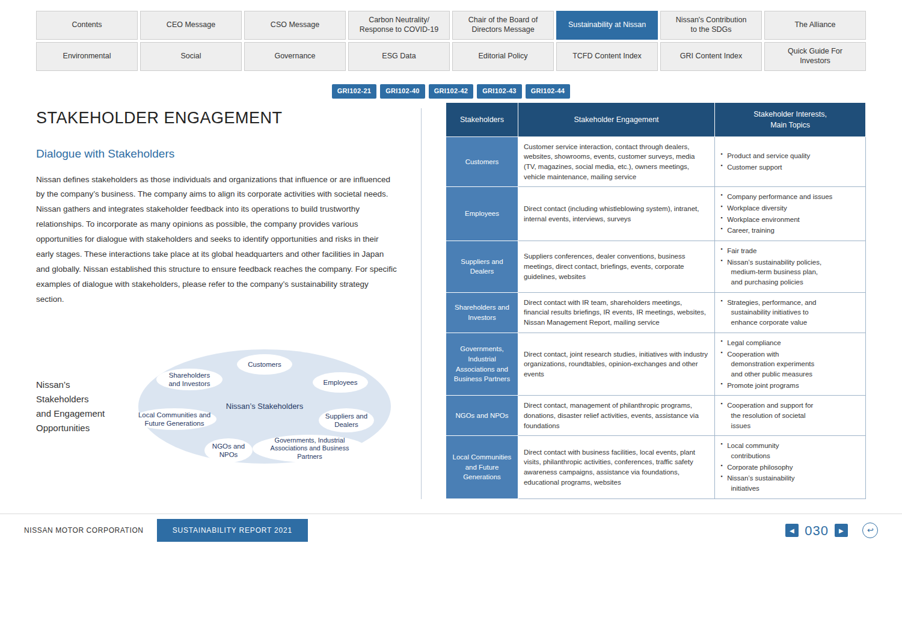Contents CEO Message CSO Message Carbon Neutrality/
Response to COVID-19 Chair of the Board of
Directors Message Sustainability at Nissan Nissan's Contribution
to the SDGs The Alliance
Environmental Social Governance ESG Data Editorial Policy TCFD Content Index GRI Content Index Quick Guide For
Investors
GRI102-21 GRI102-40 GRI102-42 GRI102-43 GRI102-44
STAKEHOLDER ENGAGEMENT
Dialogue with Stakeholders
Nissan defines stakeholders as those individuals and organizations that influence or are influenced by the company’s business. The company aims to align its corporate activities with societal needs. Nissan gathers and integrates stakeholder feedback into its operations to build trustworthy relationships. To incorporate as many opinions as possible, the company provides various opportunities for dialogue with stakeholders and seeks to identify opportunities and risks in their early stages. These interactions take place at its global headquarters and other facilities in Japan and globally. Nissan established this structure to ensure feedback reaches the company. For specific examples of dialogue with stakeholders, please refer to the company’s sustainability strategy section.
Nissan’s
Stakeholders
and Engagement
Opportunities
Nissan’s Stakeholders
Customers
Employees
Suppliers and
Dealers
Governments, Industrial
Associations and Business
Partners
NGOs and
NPOs
Local Communities and
Future Generations
Shareholders
and Investors
| Stakeholders | Stakeholder Engagement | Stakeholder Interests, Main Topics |
| --- | --- | --- |
| Customers | Customer service interaction, contact through dealers, websites, showrooms, events, customer surveys, media (TV, magazines, social media, etc.), owners meetings, vehicle maintenance, mailing service | Product and service quality Customer support |
| Employees | Direct contact (including whistleblowing system), intranet, internal events, interviews, surveys | Company performance and issues Workplace diversity Workplace environment Career, training |
| Suppliers and Dealers | Suppliers conferences, dealer conventions, business meetings, direct contact, briefings, events, corporate guidelines, websites | Fair trade Nissan’s sustainability policies, medium-term business plan, and purchasing policies |
| Shareholders and Investors | Direct contact with IR team, shareholders meetings, financial results briefings, IR events, IR meetings, websites, Nissan Management Report, mailing service | Strategies, performance, and sustainability initiatives to enhance corporate value |
| Governments, Industrial Associations and Business Partners | Direct contact, joint research studies, initiatives with industry organizations, roundtables, opinion-exchanges and other events | Legal compliance Cooperation with demonstration experiments and other public measures Promote joint programs |
| NGOs and NPOs | Direct contact, management of philanthropic programs, donations, disaster relief activities, events, assistance via foundations | Cooperation and support for the resolution of societal issues |
| Local Communities and Future Generations | Direct contact with business facilities, local events, plant visits, philanthropic activities, conferences, traffic safety awareness campaigns, assistance via foundations, educational programs, websites | Local community contributions Corporate philosophy Nissan’s sustainability initiatives |
NISSAN MOTOR CORPORATION
SUSTAINABILITY REPORT 2021
◀
030
▶
↩